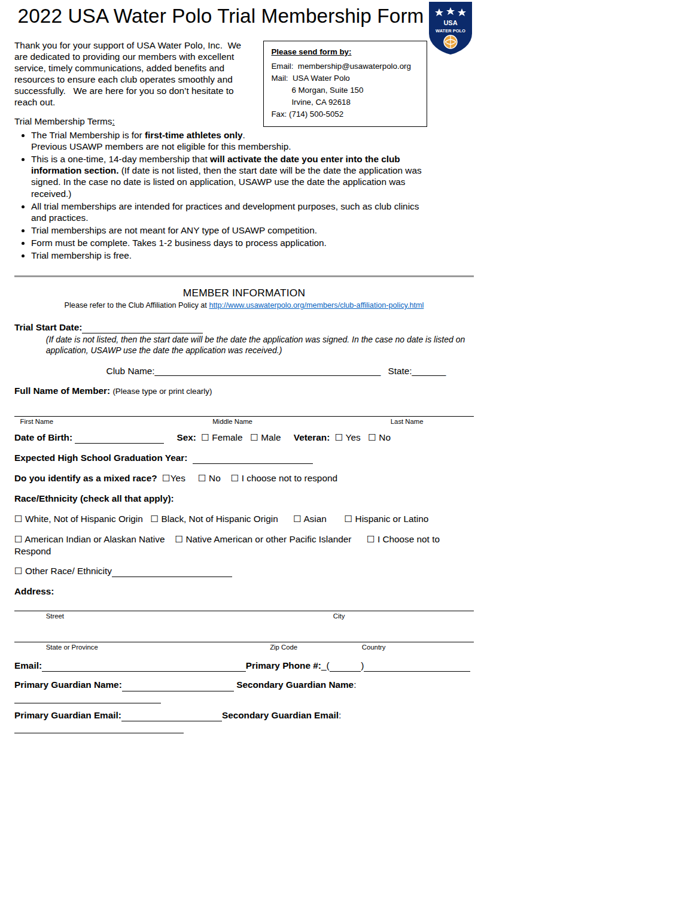USA WATER POLO
2022 USA Water Polo Trial Membership Form
Please send form by:
Email: membership@usawaterpolo.org
Mail: USA Water Polo
6 Morgan, Suite 150
Irvine, CA 92618
Fax: (714) 500-5052
Thank you for your support of USA Water Polo, Inc. We are dedicated to providing our members with excellent service, timely communications, added benefits and resources to ensure each club operates smoothly and successfully. We are here for you so don’t hesitate to reach out.
Trial Membership Terms:
The Trial Membership is for first-time athletes only. Previous USAWP members are not eligible for this membership.
This is a one-time, 14-day membership that will activate the date you enter into the club information section. (If date is not listed, then the start date will be the date the application was signed. In the case no date is listed on application, USAWP use the date the application was received.)
All trial memberships are intended for practices and development purposes, such as club clinics and practices.
Trial memberships are not meant for ANY type of USAWP competition.
Form must be complete. Takes 1-2 business days to process application.
Trial membership is free.
MEMBER INFORMATION
Please refer to the Club Affiliation Policy at http://www.usawaterpolo.org/members/club-affiliation-policy.html
Trial Start Date:
(If date is not listed, then the start date will be the date the application was signed. In the case no date is listed on application, USAWP use the date the application was received.)
Club Name:_______________________________________________ State:_______
Full Name of Member: (Please type or print clearly)
First Name Middle Name Last Name
Date of Birth: Sex: ☐ Female ☐ Male Veteran: ☐ Yes ☐ No
Expected High School Graduation Year:
Do you identify as a mixed race? ☐Yes ☐ No ☐ I choose not to respond
Race/Ethnicity (check all that apply):
☐ White, Not of Hispanic Origin ☐ Black, Not of Hispanic Origin ☐ Asian ☐ Hispanic or Latino
☐ American Indian or Alaskan Native ☐ Native American or other Pacific Islander ☐ I Choose not to Respond
☐ Other Race/ Ethnicity
Address:
Street City
State or Province Zip Code Country
Email: Primary Phone #:_( )
Primary Guardian Name: Secondary Guardian Name:
Primary Guardian Email: Secondary Guardian Email: